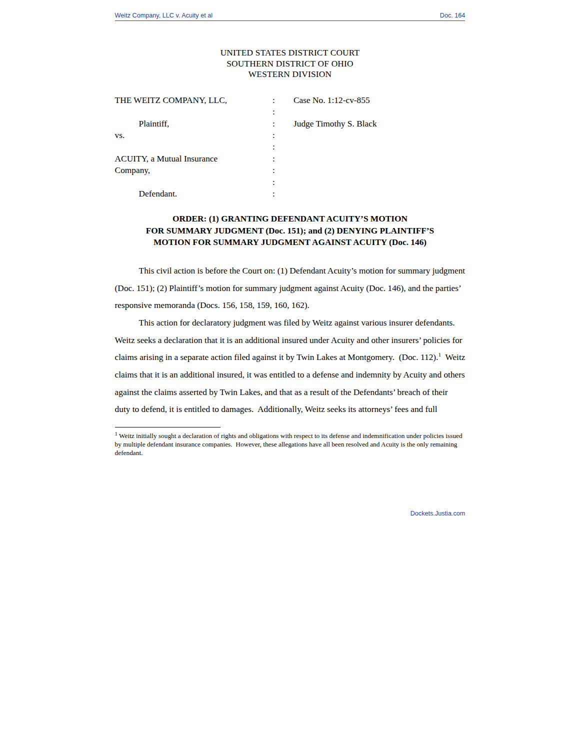Weitz Company, LLC v. Acuity et al Doc. 164
UNITED STATES DISTRICT COURT
SOUTHERN DISTRICT OF OHIO
WESTERN DIVISION
| THE WEITZ COMPANY, LLC, | : | Case No. 1:12-cv-855 |
| | : | |
| Plaintiff, | : | Judge Timothy S. Black |
| vs. | : | |
| | : | |
| ACUITY, a Mutual Insurance | : | |
| Company, | : | |
| | : | |
| Defendant. | : | |
ORDER: (1) GRANTING DEFENDANT ACUITY’S MOTION
FOR SUMMARY JUDGMENT (Doc. 151); and (2) DENYING PLAINTIFF’S
MOTION FOR SUMMARY JUDGMENT AGAINST ACUITY (Doc. 146)
This civil action is before the Court on: (1) Defendant Acuity’s motion for summary judgment (Doc. 151); (2) Plaintiff’s motion for summary judgment against Acuity (Doc. 146), and the parties’ responsive memoranda (Docs. 156, 158, 159, 160, 162).
This action for declaratory judgment was filed by Weitz against various insurer defendants. Weitz seeks a declaration that it is an additional insured under Acuity and other insurers’ policies for claims arising in a separate action filed against it by Twin Lakes at Montgomery. (Doc. 112).1 Weitz claims that it is an additional insured, it was entitled to a defense and indemnity by Acuity and others against the claims asserted by Twin Lakes, and that as a result of the Defendants’ breach of their duty to defend, it is entitled to damages. Additionally, Weitz seeks its attorneys’ fees and full
1 Weitz initially sought a declaration of rights and obligations with respect to its defense and indemnification under policies issued by multiple defendant insurance companies. However, these allegations have all been resolved and Acuity is the only remaining defendant.
Dockets. Justia.com